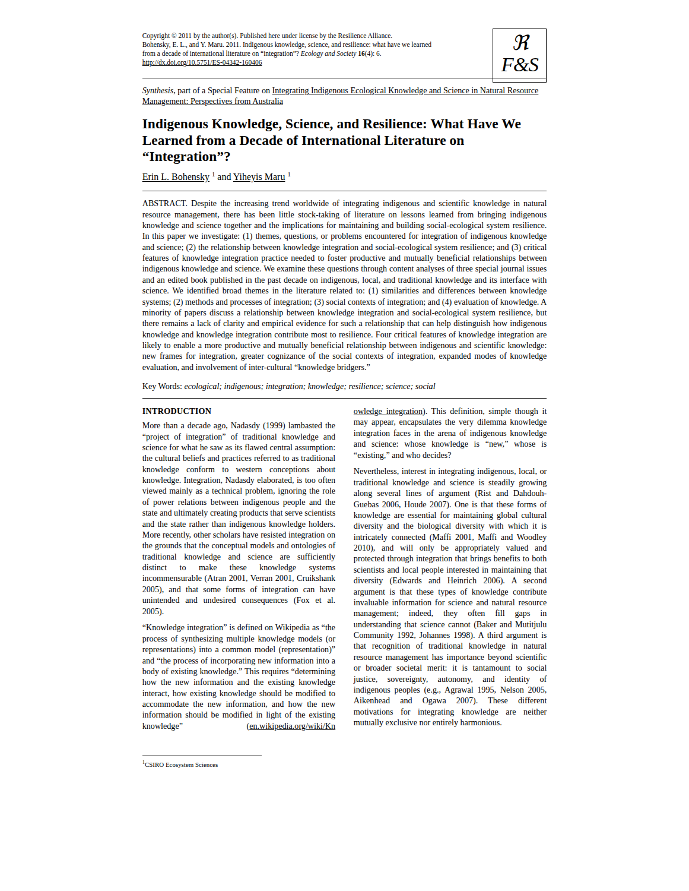ℜ
F&S
Copyright © 2011 by the author(s). Published here under license by the Resilience Alliance.
Bohensky, E. L., and Y. Maru. 2011. Indigenous knowledge, science, and resilience: what have we learned
from a decade of international literature on “integration”? Ecology and Society 16(4): 6.
http://dx.doi.org/10.5751/ES-04342-160406
Synthesis, part of a Special Feature on Integrating Indigenous Ecological Knowledge and Science in Natural Resource Management: Perspectives from Australia
Indigenous Knowledge, Science, and Resilience: What Have We Learned from a Decade of International Literature on “Integration”?
Erin L. Bohensky 1 and Yiheyis Maru 1
ABSTRACT. Despite the increasing trend worldwide of integrating indigenous and scientific knowledge in natural resource management, there has been little stock-taking of literature on lessons learned from bringing indigenous knowledge and science together and the implications for maintaining and building social-ecological system resilience. In this paper we investigate: (1) themes, questions, or problems encountered for integration of indigenous knowledge and science; (2) the relationship between knowledge integration and social-ecological system resilience; and (3) critical features of knowledge integration practice needed to foster productive and mutually beneficial relationships between indigenous knowledge and science. We examine these questions through content analyses of three special journal issues and an edited book published in the past decade on indigenous, local, and traditional knowledge and its interface with science. We identified broad themes in the literature related to: (1) similarities and differences between knowledge systems; (2) methods and processes of integration; (3) social contexts of integration; and (4) evaluation of knowledge. A minority of papers discuss a relationship between knowledge integration and social-ecological system resilience, but there remains a lack of clarity and empirical evidence for such a relationship that can help distinguish how indigenous knowledge and knowledge integration contribute most to resilience. Four critical features of knowledge integration are likely to enable a more productive and mutually beneficial relationship between indigenous and scientific knowledge: new frames for integration, greater cognizance of the social contexts of integration, expanded modes of knowledge evaluation, and involvement of inter-cultural “knowledge bridgers.”
Key Words: ecological; indigenous; integration; knowledge; resilience; science; social
INTRODUCTION
More than a decade ago, Nadasdy (1999) lambasted the “project of integration” of traditional knowledge and science for what he saw as its flawed central assumption: the cultural beliefs and practices referred to as traditional knowledge conform to western conceptions about knowledge. Integration, Nadasdy elaborated, is too often viewed mainly as a technical problem, ignoring the role of power relations between indigenous people and the state and ultimately creating products that serve scientists and the state rather than indigenous knowledge holders. More recently, other scholars have resisted integration on the grounds that the conceptual models and ontologies of traditional knowledge and science are sufficiently distinct to make these knowledge systems incommensurable (Atran 2001, Verran 2001, Cruikshank 2005), and that some forms of integration can have unintended and undesired consequences (Fox et al. 2005).
“Knowledge integration” is defined on Wikipedia as “the process of synthesizing multiple knowledge models (or representations) into a common model (representation)” and “the process of incorporating new information into a body of existing knowledge.” This requires “determining how the new information and the existing knowledge interact, how existing knowledge should be modified to accommodate the new information, and how the new information should be modified in light of the existing knowledge” (en.wikipedia.org/wiki/Kn owledge_integration). This definition, simple though it may appear, encapsulates the very dilemma knowledge integration faces in the arena of indigenous knowledge and science: whose knowledge is “new,” whose is “existing,” and who decides?
Nevertheless, interest in integrating indigenous, local, or traditional knowledge and science is steadily growing along several lines of argument (Rist and Dahdouh-Guebas 2006, Houde 2007). One is that these forms of knowledge are essential for maintaining global cultural diversity and the biological diversity with which it is intricately connected (Maffi 2001, Maffi and Woodley 2010), and will only be appropriately valued and protected through integration that brings benefits to both scientists and local people interested in maintaining that diversity (Edwards and Heinrich 2006). A second argument is that these types of knowledge contribute invaluable information for science and natural resource management; indeed, they often fill gaps in understanding that science cannot (Baker and Mutitjulu Community 1992, Johannes 1998). A third argument is that recognition of traditional knowledge in natural resource management has importance beyond scientific or broader societal merit: it is tantamount to social justice, sovereignty, autonomy, and identity of indigenous peoples (e.g., Agrawal 1995, Nelson 2005, Aikenhead and Ogawa 2007). These different motivations for integrating knowledge are neither mutually exclusive nor entirely harmonious.
1CSIRO Ecosystem Sciences